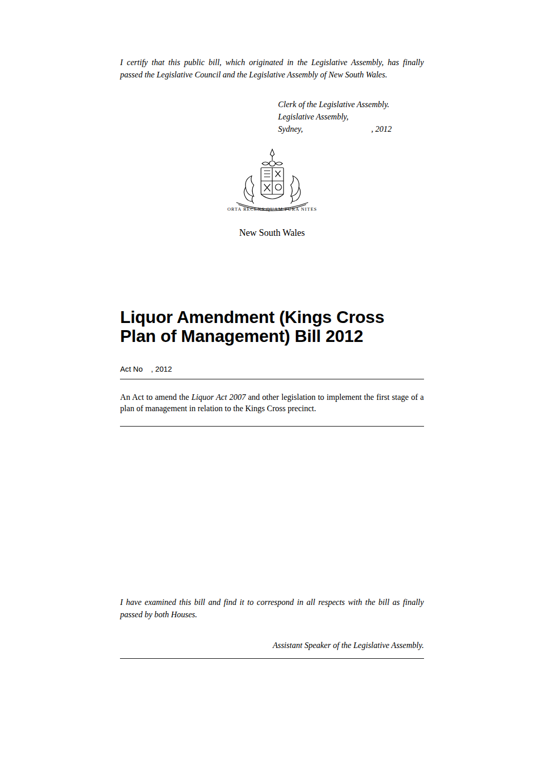I certify that this public bill, which originated in the Legislative Assembly, has finally passed the Legislative Council and the Legislative Assembly of New South Wales.
Clerk of the Legislative Assembly.
Legislative Assembly,
Sydney,, 2012
New South Wales
Liquor Amendment (Kings Cross Plan of Management) Bill 2012
Act No , 2012
An Act to amend the Liquor Act 2007 and other legislation to implement the first stage of a plan of management in relation to the Kings Cross precinct.
I have examined this bill and find it to correspond in all respects with the bill as finally passed by both Houses.
Assistant Speaker of the Legislative Assembly.